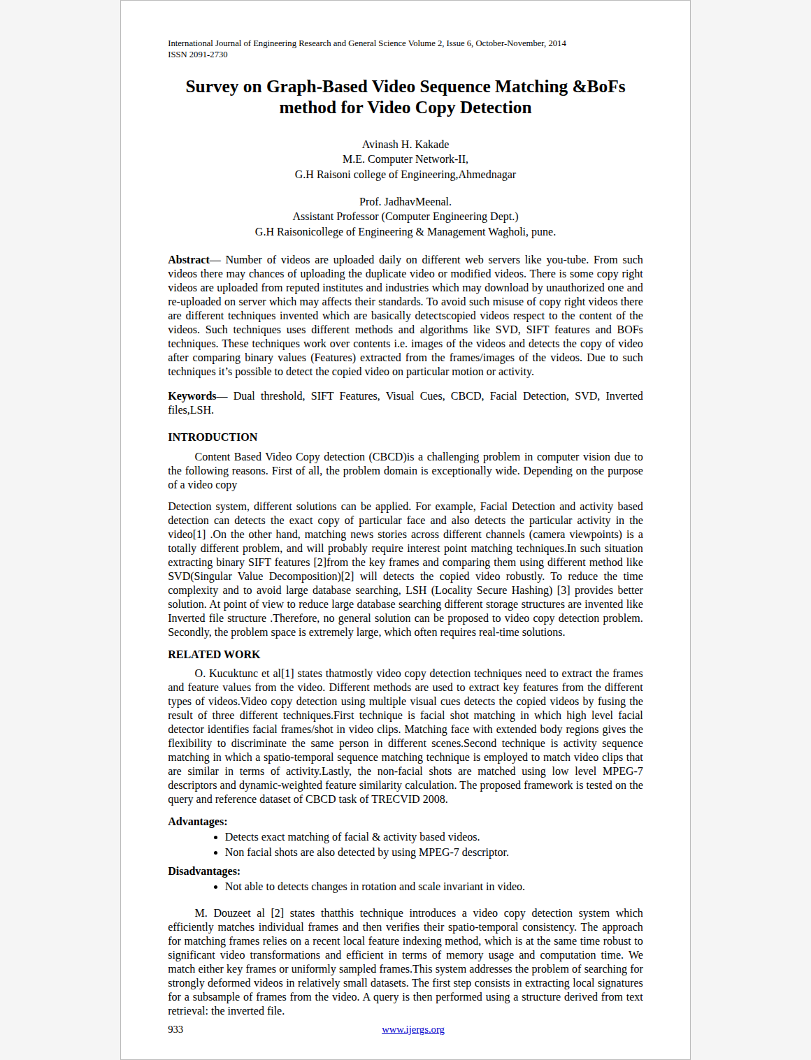International Journal of Engineering Research and General Science Volume 2, Issue 6, October-November, 2014
ISSN 2091-2730
Survey on Graph-Based Video Sequence Matching &BoFs method for Video Copy Detection
Avinash H. Kakade
M.E. Computer Network-II,
G.H Raisoni college of Engineering,Ahmednagar
Prof. JadhavMeenal.
Assistant Professor (Computer Engineering Dept.)
G.H Raisonicollege of Engineering & Management Wagholi, pune.
Abstract— Number of videos are uploaded daily on different web servers like you-tube. From such videos there may chances of uploading the duplicate video or modified videos. There is some copy right videos are uploaded from reputed institutes and industries which may download by unauthorized one and re-uploaded on server which may affects their standards. To avoid such misuse of copy right videos there are different techniques invented which are basically detectscopied videos respect to the content of the videos. Such techniques uses different methods and algorithms like SVD, SIFT features and BOFs techniques. These techniques work over contents i.e. images of the videos and detects the copy of video after comparing binary values (Features) extracted from the frames/images of the videos. Due to such techniques it’s possible to detect the copied video on particular motion or activity.
Keywords— Dual threshold, SIFT Features, Visual Cues, CBCD, Facial Detection, SVD, Inverted files,LSH.
INTRODUCTION
Content Based Video Copy detection (CBCD)is a challenging problem in computer vision due to the following reasons. First of all, the problem domain is exceptionally wide. Depending on the purpose of a video copy
Detection system, different solutions can be applied. For example, Facial Detection and activity based detection can detects the exact copy of particular face and also detects the particular activity in the video[1] .On the other hand, matching news stories across different channels (camera viewpoints) is a totally different problem, and will probably require interest point matching techniques.In such situation extracting binary SIFT features [2]from the key frames and comparing them using different method like SVD(Singular Value Decomposition)[2] will detects the copied video robustly. To reduce the time complexity and to avoid large database searching, LSH (Locality Secure Hashing) [3] provides better solution. At point of view to reduce large database searching different storage structures are invented like Inverted file structure .Therefore, no general solution can be proposed to video copy detection problem. Secondly, the problem space is extremely large, which often requires real-time solutions.
RELATED WORK
O. Kucuktunc et al[1] states thatmostly video copy detection techniques need to extract the frames and feature values from the video. Different methods are used to extract key features from the different types of videos.Video copy detection using multiple visual cues detects the copied videos by fusing the result of three different techniques.First technique is facial shot matching in which high level facial detector identifies facial frames/shot in video clips. Matching face with extended body regions gives the flexibility to discriminate the same person in different scenes.Second technique is activity sequence matching in which a spatio-temporal sequence matching technique is employed to match video clips that are similar in terms of activity.Lastly, the non-facial shots are matched using low level MPEG-7 descriptors and dynamic-weighted feature similarity calculation. The proposed framework is tested on the query and reference dataset of CBCD task of TRECVID 2008.
Advantages:
Detects exact matching of facial & activity based videos.
Non facial shots are also detected by using MPEG-7 descriptor.
Disadvantages:
Not able to detects changes in rotation and scale invariant in video.
M. Douzeet al [2] states thatthis technique introduces a video copy detection system which efficiently matches individual frames and then verifies their spatio-temporal consistency. The approach for matching frames relies on a recent local feature indexing method, which is at the same time robust to significant video transformations and efficient in terms of memory usage and computation time. We match either key frames or uniformly sampled frames.This system addresses the problem of searching for strongly deformed videos in relatively small datasets. The first step consists in extracting local signatures for a subsample of frames from the video. A query is then performed using a structure derived from text retrieval: the inverted file.
933
www.ijergs.org